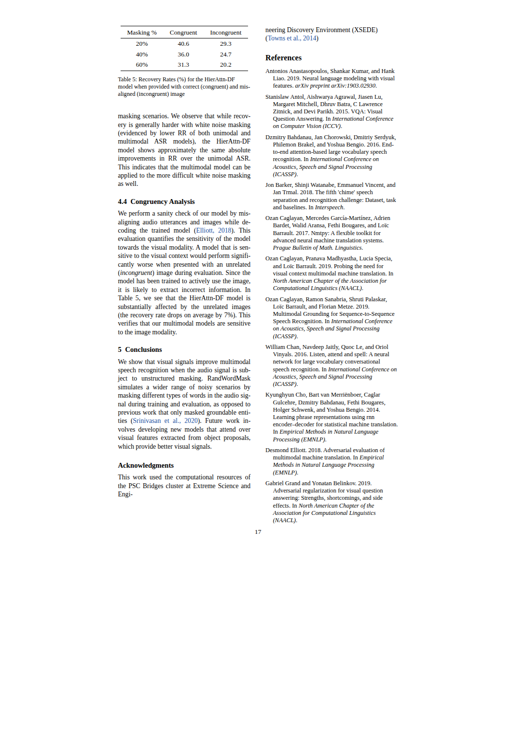| Masking % | Congruent | Incongruent |
| --- | --- | --- |
| 20% | 40.6 | 29.3 |
| 40% | 36.0 | 24.7 |
| 60% | 31.3 | 20.2 |
Table 5: Recovery Rates (%) for the HierAttn-DF model when provided with correct (congruent) and mis-aligned (incongruent) image
masking scenarios. We observe that while recovery is generally harder with white noise masking (evidenced by lower RR of both unimodal and multimodal ASR models), the HierAttn-DF model shows approximately the same absolute improvements in RR over the unimodal ASR. This indicates that the multimodal model can be applied to the more difficult white noise masking as well.
4.4 Congruency Analysis
We perform a sanity check of our model by misaligning audio utterances and images while decoding the trained model (Elliott, 2018). This evaluation quantifies the sensitivity of the model towards the visual modality. A model that is sensitive to the visual context would perform significantly worse when presented with an unrelated (incongruent) image during evaluation. Since the model has been trained to actively use the image, it is likely to extract incorrect information. In Table 5, we see that the HierAttn-DF model is substantially affected by the unrelated images (the recovery rate drops on average by 7%). This verifies that our multimodal models are sensitive to the image modality.
5 Conclusions
We show that visual signals improve multimodal speech recognition when the audio signal is subject to unstructured masking. RandWordMask simulates a wider range of noisy scenarios by masking different types of words in the audio signal during training and evaluation, as opposed to previous work that only masked groundable entities (Srinivasan et al., 2020). Future work involves developing new models that attend over visual features extracted from object proposals, which provide better visual signals.
Acknowledgments
This work used the computational resources of the PSC Bridges cluster at Extreme Science and Engi-
neering Discovery Environment (XSEDE) (Towns et al., 2014)
References
Antonios Anastasopoulos, Shankar Kumar, and Hank Liao. 2019. Neural language modeling with visual features. arXiv preprint arXiv:1903.02930.
Stanislaw Antol, Aishwarya Agrawal, Jiasen Lu, Margaret Mitchell, Dhruv Batra, C Lawrence Zitnick, and Devi Parikh. 2015. VQA: Visual Question Answering. In International Conference on Computer Vision (ICCV).
Dzmitry Bahdanau, Jan Chorowski, Dmitriy Serdyuk, Philemon Brakel, and Yoshua Bengio. 2016. End-to-end attention-based large vocabulary speech recognition. In International Conference on Acoustics, Speech and Signal Processing (ICASSP).
Jon Barker, Shinji Watanabe, Emmanuel Vincent, and Jan Trmal. 2018. The fifth 'chime' speech separation and recognition challenge: Dataset, task and baselines. In Interspeech.
Ozan Caglayan, Mercedes García-Martínez, Adrien Bardet, Walid Aransa, Fethi Bougares, and Loïc Barrault. 2017. Nmtpy: A flexible toolkit for advanced neural machine translation systems. Prague Bulletin of Math. Linguistics.
Ozan Caglayan, Pranava Madhyastha, Lucia Specia, and Loïc Barrault. 2019. Probing the need for visual context multimodal machine translation. In North American Chapter of the Association for Computational Linguistics (NAACL).
Ozan Caglayan, Ramon Sanabria, Shruti Palaskar, Loïc Barrault, and Florian Metze. 2019. Multimodal Grounding for Sequence-to-Sequence Speech Recognition. In International Conference on Acoustics, Speech and Signal Processing (ICASSP).
William Chan, Navdeep Jaitly, Quoc Le, and Oriol Vinyals. 2016. Listen, attend and spell: A neural network for large vocabulary conversational speech recognition. In International Conference on Acoustics, Speech and Signal Processing (ICASSP).
Kyunghyun Cho, Bart van Merriënboer, Caglar Gulcehre, Dzmitry Bahdanau, Fethi Bougares, Holger Schwenk, and Yoshua Bengio. 2014. Learning phrase representations using rnn encoder–decoder for statistical machine translation. In Empirical Methods in Natural Language Processing (EMNLP).
Desmond Elliott. 2018. Adversarial evaluation of multimodal machine translation. In Empirical Methods in Natural Language Processing (EMNLP).
Gabriel Grand and Yonatan Belinkov. 2019. Adversarial regularization for visual question answering: Strengths, shortcomings, and side effects. In North American Chapter of the Association for Computational Linguistics (NAACL).
17